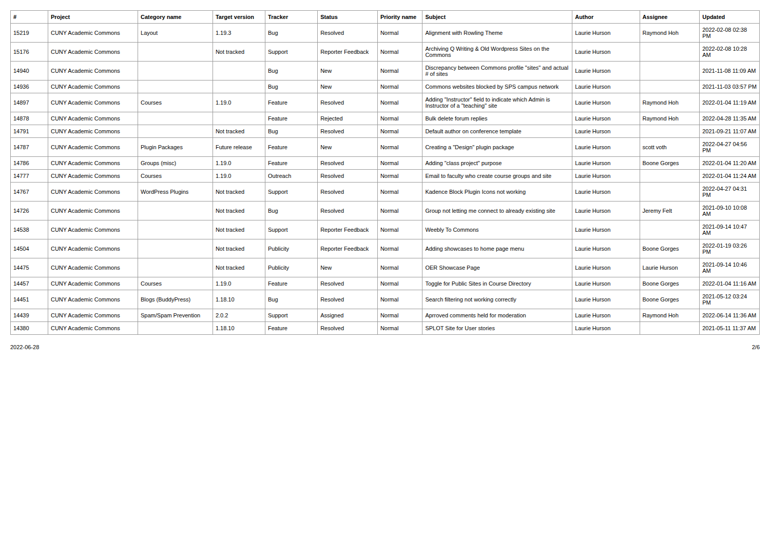| # | Project | Category name | Target version | Tracker | Status | Priority name | Subject | Author | Assignee | Updated |
| --- | --- | --- | --- | --- | --- | --- | --- | --- | --- | --- |
| 15219 | CUNY Academic Commons | Layout | 1.19.3 | Bug | Resolved | Normal | Alignment with Rowling Theme | Laurie Hurson | Raymond Hoh | 2022-02-08 02:38 PM |
| 15176 | CUNY Academic Commons | | Not tracked | Support | Reporter Feedback | Normal | Archiving Q Writing & Old Wordpress Sites on the Commons | Laurie Hurson | | 2022-02-08 10:28 AM |
| 14940 | CUNY Academic Commons | | | Bug | New | Normal | Discrepancy between Commons profile "sites" and actual # of sites | Laurie Hurson | | 2021-11-08 11:09 AM |
| 14936 | CUNY Academic Commons | | | Bug | New | Normal | Commons websites blocked by SPS campus network | Laurie Hurson | | 2021-11-03 03:57 PM |
| 14897 | CUNY Academic Commons | Courses | 1.19.0 | Feature | Resolved | Normal | Adding "Instructor" field to indicate which Admin is Instructor of a "teaching" site | Laurie Hurson | Raymond Hoh | 2022-01-04 11:19 AM |
| 14878 | CUNY Academic Commons | | | Feature | Rejected | Normal | Bulk delete forum replies | Laurie Hurson | Raymond Hoh | 2022-04-28 11:35 AM |
| 14791 | CUNY Academic Commons | | Not tracked | Bug | Resolved | Normal | Default author on conference template | Laurie Hurson | | 2021-09-21 11:07 AM |
| 14787 | CUNY Academic Commons | Plugin Packages | Future release | Feature | New | Normal | Creating a "Design" plugin package | Laurie Hurson | scott voth | 2022-04-27 04:56 PM |
| 14786 | CUNY Academic Commons | Groups (misc) | 1.19.0 | Feature | Resolved | Normal | Adding "class project" purpose | Laurie Hurson | Boone Gorges | 2022-01-04 11:20 AM |
| 14777 | CUNY Academic Commons | Courses | 1.19.0 | Outreach | Resolved | Normal | Email to faculty who create course groups and site | Laurie Hurson | | 2022-01-04 11:24 AM |
| 14767 | CUNY Academic Commons | WordPress Plugins | Not tracked | Support | Resolved | Normal | Kadence Block Plugin Icons not working | Laurie Hurson | | 2022-04-27 04:31 PM |
| 14726 | CUNY Academic Commons | | Not tracked | Bug | Resolved | Normal | Group not letting me connect to already existing site | Laurie Hurson | Jeremy Felt | 2021-09-10 10:08 AM |
| 14538 | CUNY Academic Commons | | Not tracked | Support | Reporter Feedback | Normal | Weebly To Commons | Laurie Hurson | | 2021-09-14 10:47 AM |
| 14504 | CUNY Academic Commons | | Not tracked | Publicity | Reporter Feedback | Normal | Adding showcases to home page menu | Laurie Hurson | Boone Gorges | 2022-01-19 03:26 PM |
| 14475 | CUNY Academic Commons | | Not tracked | Publicity | New | Normal | OER Showcase Page | Laurie Hurson | Laurie Hurson | 2021-09-14 10:46 AM |
| 14457 | CUNY Academic Commons | Courses | 1.19.0 | Feature | Resolved | Normal | Toggle for Public Sites in Course Directory | Laurie Hurson | Boone Gorges | 2022-01-04 11:16 AM |
| 14451 | CUNY Academic Commons | Blogs (BuddyPress) | 1.18.10 | Bug | Resolved | Normal | Search filtering not working correctly | Laurie Hurson | Boone Gorges | 2021-05-12 03:24 PM |
| 14439 | CUNY Academic Commons | Spam/Spam Prevention | 2.0.2 | Support | Assigned | Normal | Aprroved comments held for moderation | Laurie Hurson | Raymond Hoh | 2022-06-14 11:36 AM |
| 14380 | CUNY Academic Commons | | 1.18.10 | Feature | Resolved | Normal | SPLOT Site for User stories | Laurie Hurson | | 2021-05-11 11:37 AM |
2022-06-28 2/6